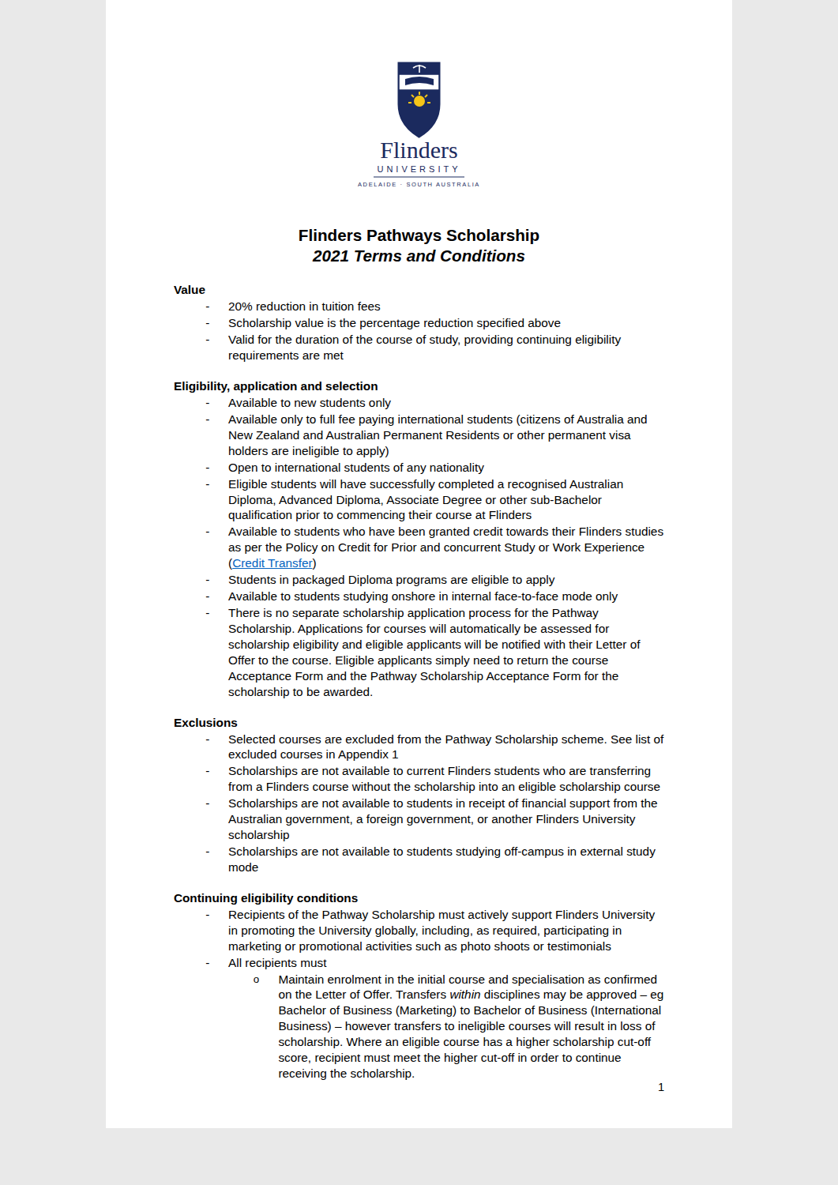Flinders UNIVERSITY ADELAIDE · SOUTH AUSTRALIA
Flinders Pathways Scholarship 2021 Terms and Conditions
Value
20% reduction in tuition fees
Scholarship value is the percentage reduction specified above
Valid for the duration of the course of study, providing continuing eligibility requirements are met
Eligibility, application and selection
Available to new students only
Available only to full fee paying international students (citizens of Australia and New Zealand and Australian Permanent Residents or other permanent visa holders are ineligible to apply)
Open to international students of any nationality
Eligible students will have successfully completed a recognised Australian Diploma, Advanced Diploma, Associate Degree or other sub-Bachelor qualification prior to commencing their course at Flinders
Available to students who have been granted credit towards their Flinders studies as per the Policy on Credit for Prior and concurrent Study or Work Experience (Credit Transfer)
Students in packaged Diploma programs are eligible to apply
Available to students studying onshore in internal face-to-face mode only
There is no separate scholarship application process for the Pathway Scholarship. Applications for courses will automatically be assessed for scholarship eligibility and eligible applicants will be notified with their Letter of Offer to the course. Eligible applicants simply need to return the course Acceptance Form and the Pathway Scholarship Acceptance Form for the scholarship to be awarded.
Exclusions
Selected courses are excluded from the Pathway Scholarship scheme. See list of excluded courses in Appendix 1
Scholarships are not available to current Flinders students who are transferring from a Flinders course without the scholarship into an eligible scholarship course
Scholarships are not available to students in receipt of financial support from the Australian government, a foreign government, or another Flinders University scholarship
Scholarships are not available to students studying off-campus in external study mode
Continuing eligibility conditions
Recipients of the Pathway Scholarship must actively support Flinders University in promoting the University globally, including, as required, participating in marketing or promotional activities such as photo shoots or testimonials
All recipients must
Maintain enrolment in the initial course and specialisation as confirmed on the Letter of Offer. Transfers within disciplines may be approved – eg Bachelor of Business (Marketing) to Bachelor of Business (International Business) – however transfers to ineligible courses will result in loss of scholarship. Where an eligible course has a higher scholarship cut-off score, recipient must meet the higher cut-off in order to continue receiving the scholarship.
1